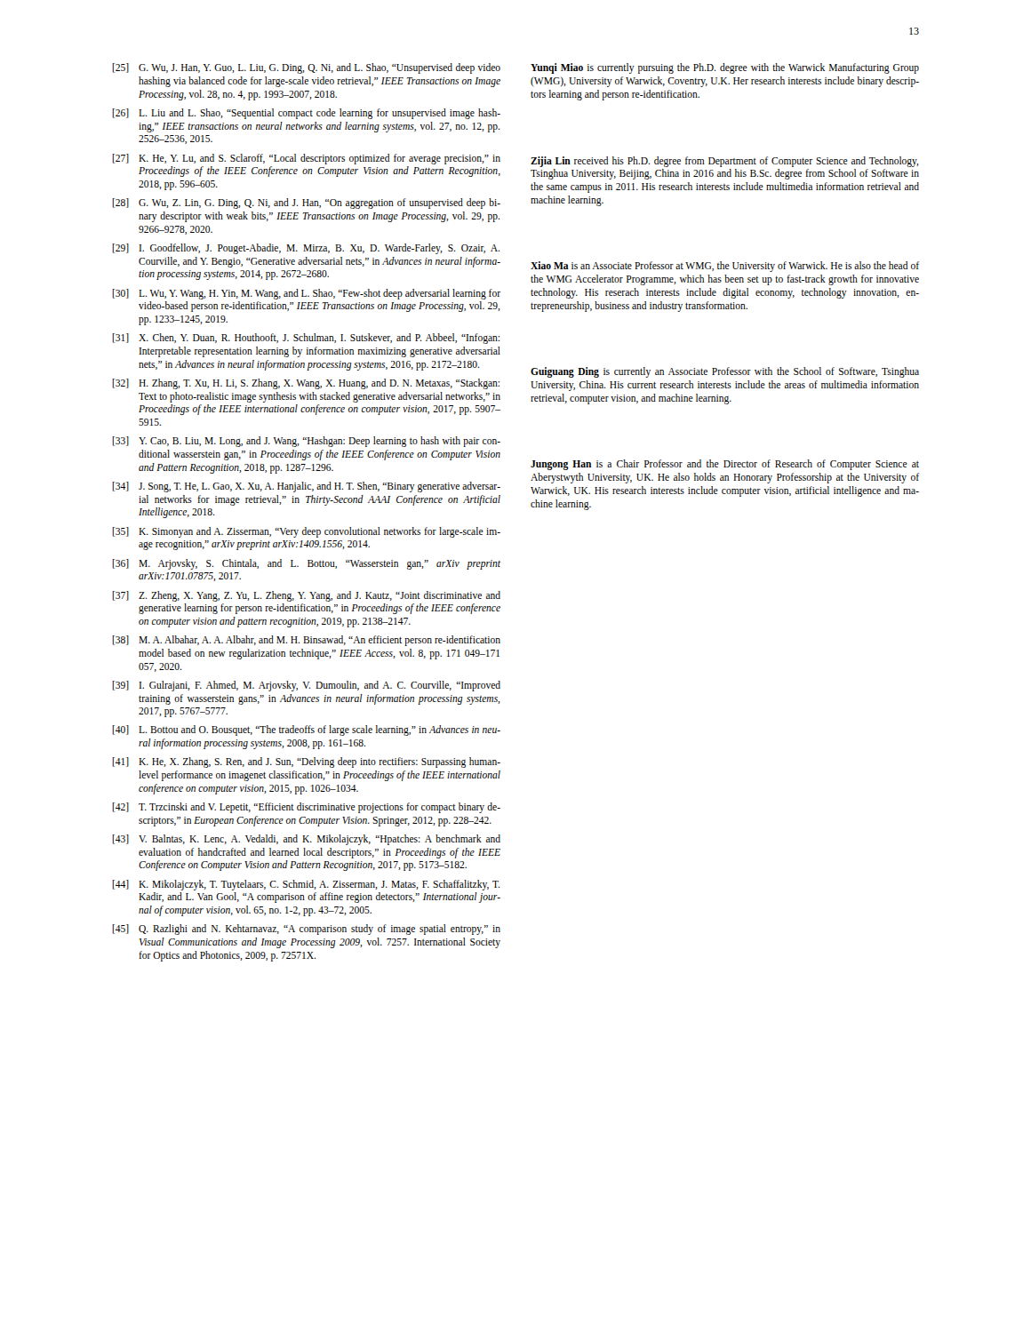13
[25] G. Wu, J. Han, Y. Guo, L. Liu, G. Ding, Q. Ni, and L. Shao, “Unsupervised deep video hashing via balanced code for large-scale video retrieval,” IEEE Transactions on Image Processing, vol. 28, no. 4, pp. 1993–2007, 2018.
[26] L. Liu and L. Shao, “Sequential compact code learning for unsupervised image hashing,” IEEE transactions on neural networks and learning systems, vol. 27, no. 12, pp. 2526–2536, 2015.
[27] K. He, Y. Lu, and S. Sclaroff, “Local descriptors optimized for average precision,” in Proceedings of the IEEE Conference on Computer Vision and Pattern Recognition, 2018, pp. 596–605.
[28] G. Wu, Z. Lin, G. Ding, Q. Ni, and J. Han, “On aggregation of unsupervised deep binary descriptor with weak bits,” IEEE Transactions on Image Processing, vol. 29, pp. 9266–9278, 2020.
[29] I. Goodfellow, J. Pouget-Abadie, M. Mirza, B. Xu, D. Warde-Farley, S. Ozair, A. Courville, and Y. Bengio, “Generative adversarial nets,” in Advances in neural information processing systems, 2014, pp. 2672–2680.
[30] L. Wu, Y. Wang, H. Yin, M. Wang, and L. Shao, “Few-shot deep adversarial learning for video-based person re-identification,” IEEE Transactions on Image Processing, vol. 29, pp. 1233–1245, 2019.
[31] X. Chen, Y. Duan, R. Houthooft, J. Schulman, I. Sutskever, and P. Abbeel, “Infogan: Interpretable representation learning by information maximizing generative adversarial nets,” in Advances in neural information processing systems, 2016, pp. 2172–2180.
[32] H. Zhang, T. Xu, H. Li, S. Zhang, X. Wang, X. Huang, and D. N. Metaxas, “Stackgan: Text to photo-realistic image synthesis with stacked generative adversarial networks,” in Proceedings of the IEEE international conference on computer vision, 2017, pp. 5907–5915.
[33] Y. Cao, B. Liu, M. Long, and J. Wang, “Hashgan: Deep learning to hash with pair conditional wasserstein gan,” in Proceedings of the IEEE Conference on Computer Vision and Pattern Recognition, 2018, pp. 1287–1296.
[34] J. Song, T. He, L. Gao, X. Xu, A. Hanjalic, and H. T. Shen, “Binary generative adversarial networks for image retrieval,” in Thirty-Second AAAI Conference on Artificial Intelligence, 2018.
[35] K. Simonyan and A. Zisserman, “Very deep convolutional networks for large-scale image recognition,” arXiv preprint arXiv:1409.1556, 2014.
[36] M. Arjovsky, S. Chintala, and L. Bottou, “Wasserstein gan,” arXiv preprint arXiv:1701.07875, 2017.
[37] Z. Zheng, X. Yang, Z. Yu, L. Zheng, Y. Yang, and J. Kautz, “Joint discriminative and generative learning for person re-identification,” in Proceedings of the IEEE conference on computer vision and pattern recognition, 2019, pp. 2138–2147.
[38] M. A. Albahar, A. A. Albahr, and M. H. Binsawad, “An efficient person re-identification model based on new regularization technique,” IEEE Access, vol. 8, pp. 171 049–171 057, 2020.
[39] I. Gulrajani, F. Ahmed, M. Arjovsky, V. Dumoulin, and A. C. Courville, “Improved training of wasserstein gans,” in Advances in neural information processing systems, 2017, pp. 5767–5777.
[40] L. Bottou and O. Bousquet, “The tradeoffs of large scale learning,” in Advances in neural information processing systems, 2008, pp. 161–168.
[41] K. He, X. Zhang, S. Ren, and J. Sun, “Delving deep into rectifiers: Surpassing human-level performance on imagenet classification,” in Proceedings of the IEEE international conference on computer vision, 2015, pp. 1026–1034.
[42] T. Trzcinski and V. Lepetit, “Efficient discriminative projections for compact binary descriptors,” in European Conference on Computer Vision. Springer, 2012, pp. 228–242.
[43] V. Balntas, K. Lenc, A. Vedaldi, and K. Mikolajczyk, “Hpatches: A benchmark and evaluation of handcrafted and learned local descriptors,” in Proceedings of the IEEE Conference on Computer Vision and Pattern Recognition, 2017, pp. 5173–5182.
[44] K. Mikolajczyk, T. Tuytelaars, C. Schmid, A. Zisserman, J. Matas, F. Schaffalitzky, T. Kadir, and L. Van Gool, “A comparison of affine region detectors,” International journal of computer vision, vol. 65, no. 1-2, pp. 43–72, 2005.
[45] Q. Razlighi and N. Kehtarnavaz, “A comparison study of image spatial entropy,” in Visual Communications and Image Processing 2009, vol. 7257. International Society for Optics and Photonics, 2009, p. 72571X.
Yunqi Miao is currently pursuing the Ph.D. degree with the Warwick Manufacturing Group (WMG), University of Warwick, Coventry, U.K. Her research interests include binary descriptors learning and person re-identification.
Zijia Lin received his Ph.D. degree from Department of Computer Science and Technology, Tsinghua University, Beijing, China in 2016 and his B.Sc. degree from School of Software in the same campus in 2011. His research interests include multimedia information retrieval and machine learning.
Xiao Ma is an Associate Professor at WMG, the University of Warwick. He is also the head of the WMG Accelerator Programme, which has been set up to fast-track growth for innovative technology. His reserach interests include digital economy, technology innovation, entrepreneurship, business and industry transformation.
Guiguang Ding is currently an Associate Professor with the School of Software, Tsinghua University, China. His current research interests include the areas of multimedia information retrieval, computer vision, and machine learning.
Jungong Han is a Chair Professor and the Director of Research of Computer Science at Aberystwyth University, UK. He also holds an Honorary Professorship at the University of Warwick, UK. His research interests include computer vision, artificial intelligence and machine learning.